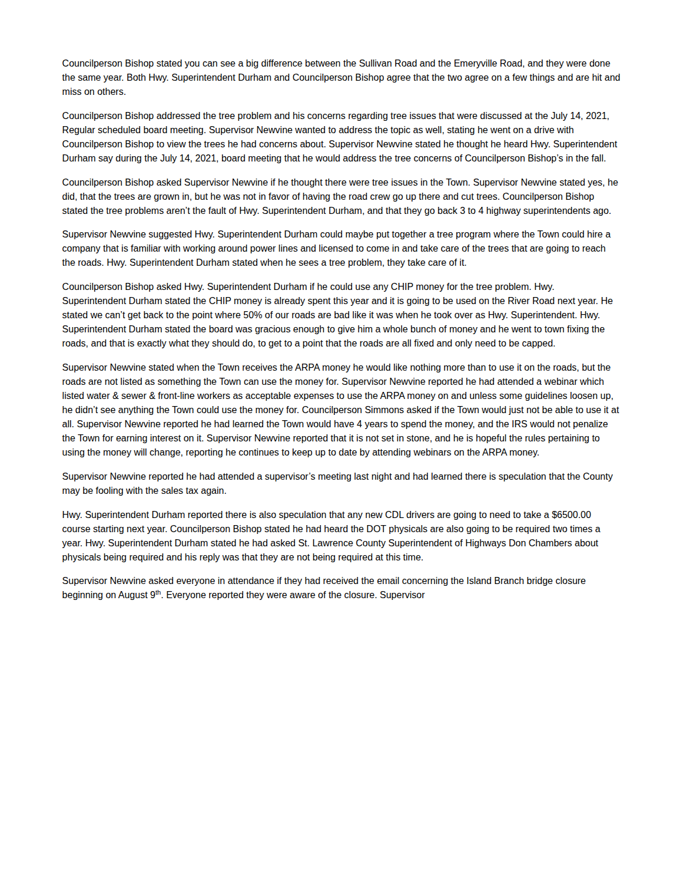Councilperson Bishop stated you can see a big difference between the Sullivan Road and the Emeryville Road, and they were done the same year. Both Hwy. Superintendent Durham and Councilperson Bishop agree that the two agree on a few things and are hit and miss on others.
Councilperson Bishop addressed the tree problem and his concerns regarding tree issues that were discussed at the July 14, 2021, Regular scheduled board meeting. Supervisor Newvine wanted to address the topic as well, stating he went on a drive with Councilperson Bishop to view the trees he had concerns about. Supervisor Newvine stated he thought he heard Hwy. Superintendent Durham say during the July 14, 2021, board meeting that he would address the tree concerns of Councilperson Bishop’s in the fall.
Councilperson Bishop asked Supervisor Newvine if he thought there were tree issues in the Town. Supervisor Newvine stated yes, he did, that the trees are grown in, but he was not in favor of having the road crew go up there and cut trees. Councilperson Bishop stated the tree problems aren’t the fault of Hwy. Superintendent Durham, and that they go back 3 to 4 highway superintendents ago.
Supervisor Newvine suggested Hwy. Superintendent Durham could maybe put together a tree program where the Town could hire a company that is familiar with working around power lines and licensed to come in and take care of the trees that are going to reach the roads. Hwy. Superintendent Durham stated when he sees a tree problem, they take care of it.
Councilperson Bishop asked Hwy. Superintendent Durham if he could use any CHIP money for the tree problem. Hwy. Superintendent Durham stated the CHIP money is already spent this year and it is going to be used on the River Road next year. He stated we can’t get back to the point where 50% of our roads are bad like it was when he took over as Hwy. Superintendent. Hwy. Superintendent Durham stated the board was gracious enough to give him a whole bunch of money and he went to town fixing the roads, and that is exactly what they should do, to get to a point that the roads are all fixed and only need to be capped.
Supervisor Newvine stated when the Town receives the ARPA money he would like nothing more than to use it on the roads, but the roads are not listed as something the Town can use the money for. Supervisor Newvine reported he had attended a webinar which listed water & sewer & front-line workers as acceptable expenses to use the ARPA money on and unless some guidelines loosen up, he didn’t see anything the Town could use the money for. Councilperson Simmons asked if the Town would just not be able to use it at all. Supervisor Newvine reported he had learned the Town would have 4 years to spend the money, and the IRS would not penalize the Town for earning interest on it. Supervisor Newvine reported that it is not set in stone, and he is hopeful the rules pertaining to using the money will change, reporting he continues to keep up to date by attending webinars on the ARPA money.
Supervisor Newvine reported he had attended a supervisor’s meeting last night and had learned there is speculation that the County may be fooling with the sales tax again.
Hwy. Superintendent Durham reported there is also speculation that any new CDL drivers are going to need to take a $6500.00 course starting next year. Councilperson Bishop stated he had heard the DOT physicals are also going to be required two times a year. Hwy. Superintendent Durham stated he had asked St. Lawrence County Superintendent of Highways Don Chambers about physicals being required and his reply was that they are not being required at this time.
Supervisor Newvine asked everyone in attendance if they had received the email concerning the Island Branch bridge closure beginning on August 9th. Everyone reported they were aware of the closure. Supervisor